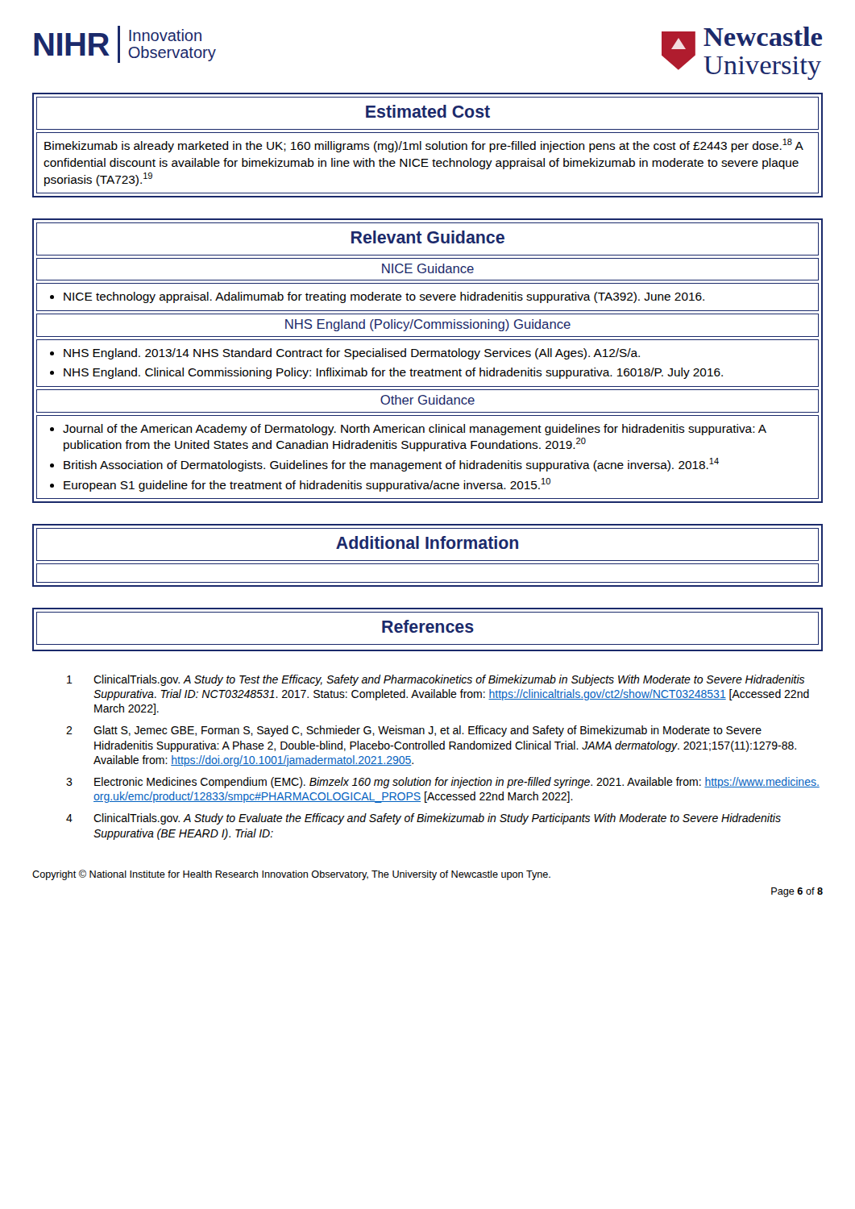NIHR Innovation
Observatory
Newcastle University
Estimated Cost
Bimekizumab is already marketed in the UK; 160 milligrams (mg)/1ml solution for pre-filled injection pens at the cost of £2443 per dose.18 A confidential discount is available for bimekizumab in line with the NICE technology appraisal of bimekizumab in moderate to severe plaque psoriasis (TA723).19
Relevant Guidance
NICE Guidance
NICE technology appraisal. Adalimumab for treating moderate to severe hidradenitis suppurativa (TA392). June 2016.
NHS England (Policy/Commissioning) Guidance
NHS England. 2013/14 NHS Standard Contract for Specialised Dermatology Services (All Ages). A12/S/a.
NHS England. Clinical Commissioning Policy: Infliximab for the treatment of hidradenitis suppurativa. 16018/P. July 2016.
Other Guidance
Journal of the American Academy of Dermatology. North American clinical management guidelines for hidradenitis suppurativa: A publication from the United States and Canadian Hidradenitis Suppurativa Foundations. 2019.20
British Association of Dermatologists. Guidelines for the management of hidradenitis suppurativa (acne inversa). 2018.14
European S1 guideline for the treatment of hidradenitis suppurativa/acne inversa. 2015.10
Additional Information
References
1 ClinicalTrials.gov. A Study to Test the Efficacy, Safety and Pharmacokinetics of Bimekizumab in Subjects With Moderate to Severe Hidradenitis Suppurativa. Trial ID: NCT03248531. 2017. Status: Completed. Available from: https://clinicaltrials.gov/ct2/show/NCT03248531 [Accessed 22nd March 2022].
2 Glatt S, Jemec GBE, Forman S, Sayed C, Schmieder G, Weisman J, et al. Efficacy and Safety of Bimekizumab in Moderate to Severe Hidradenitis Suppurativa: A Phase 2, Double-blind, Placebo-Controlled Randomized Clinical Trial. JAMA dermatology. 2021;157(11):1279-88. Available from: https://doi.org/10.1001/jamadermatol.2021.2905.
3 Electronic Medicines Compendium (EMC). Bimzelx 160 mg solution for injection in pre-filled syringe. 2021. Available from: https://www.medicines.org.uk/emc/product/12833/smpc#PHARMACOLOGICAL_PROPS [Accessed 22nd March 2022].
4 ClinicalTrials.gov. A Study to Evaluate the Efficacy and Safety of Bimekizumab in Study Participants With Moderate to Severe Hidradenitis Suppurativa (BE HEARD I). Trial ID:
Copyright © National Institute for Health Research Innovation Observatory, The University of Newcastle upon Tyne.
Page 6 of 8